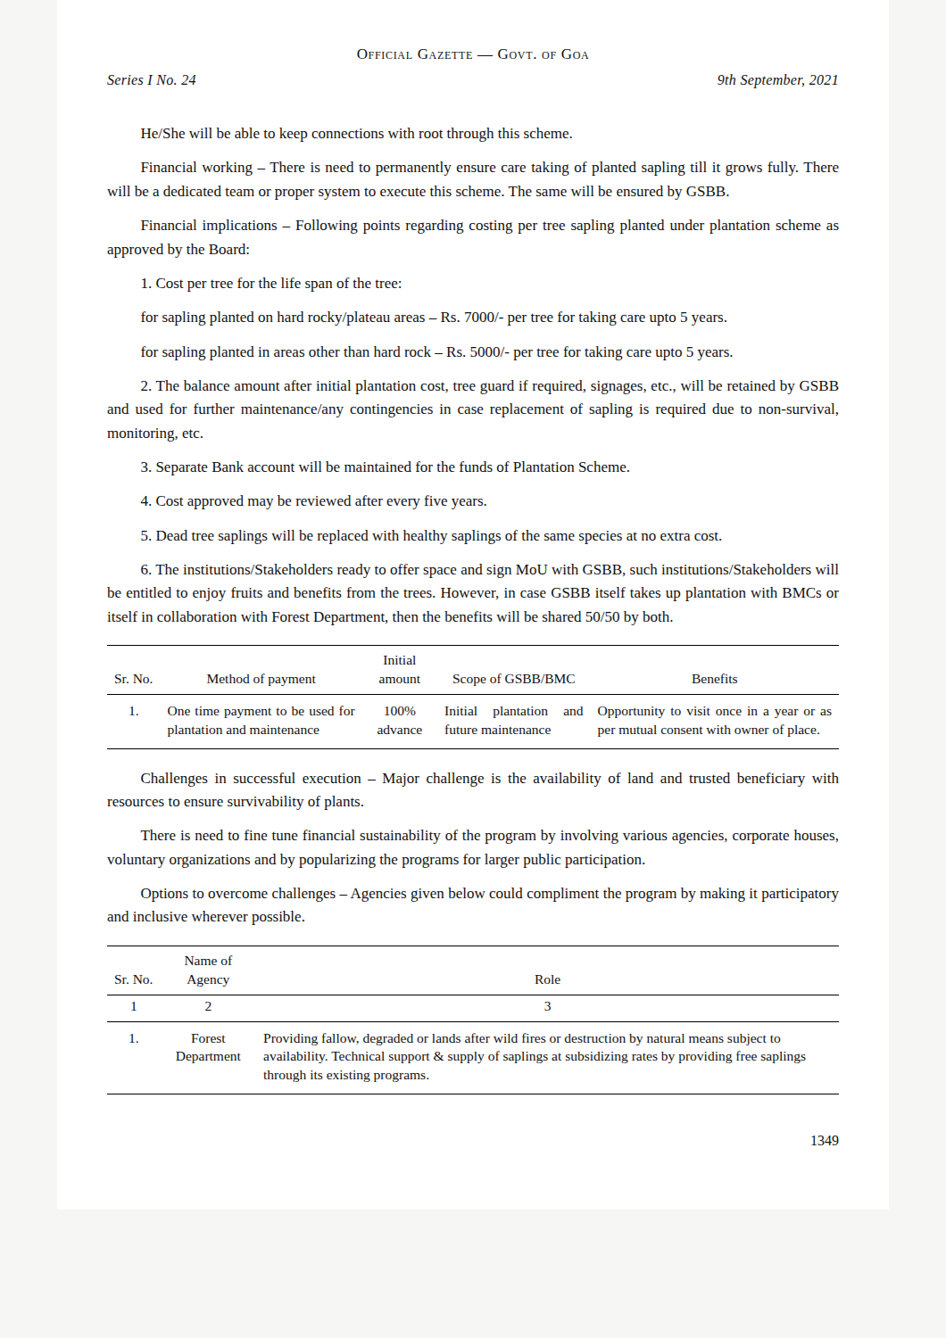Official Gazette — Govt. of Goa
Series I No. 24 9th September, 2021
He/She will be able to keep connections with root through this scheme.
Financial working – There is need to permanently ensure care taking of planted sapling till it grows fully. There will be a dedicated team or proper system to execute this scheme. The same will be ensured by GSBB.
Financial implications – Following points regarding costing per tree sapling planted under plantation scheme as approved by the Board:
1. Cost per tree for the life span of the tree:
for sapling planted on hard rocky/plateau areas – Rs. 7000/- per tree for taking care upto 5 years.
for sapling planted in areas other than hard rock – Rs. 5000/- per tree for taking care upto 5 years.
2. The balance amount after initial plantation cost, tree guard if required, signages, etc., will be retained by GSBB and used for further maintenance/any contingencies in case replacement of sapling is required due to non-survival, monitoring, etc.
3. Separate Bank account will be maintained for the funds of Plantation Scheme.
4. Cost approved may be reviewed after every five years.
5. Dead tree saplings will be replaced with healthy saplings of the same species at no extra cost.
6. The institutions/Stakeholders ready to offer space and sign MoU with GSBB, such institutions/Stakeholders will be entitled to enjoy fruits and benefits from the trees. However, in case GSBB itself takes up plantation with BMCs or itself in collaboration with Forest Department, then the benefits will be shared 50/50 by both.
| Sr. No. | Method of payment | Initial amount | Scope of GSBB/BMC | Benefits |
| --- | --- | --- | --- | --- |
| 1. | One time payment to be used for plantation and maintenance | 100% advance | Initial plantation and future maintenance | Opportunity to visit once in a year or as per mutual consent with owner of place. |
Challenges in successful execution – Major challenge is the availability of land and trusted beneficiary with resources to ensure survivability of plants.
There is need to fine tune financial sustainability of the program by involving various agencies, corporate houses, voluntary organizations and by popularizing the programs for larger public participation.
Options to overcome challenges – Agencies given below could compliment the program by making it participatory and inclusive wherever possible.
| Sr. No. | Name of Agency | Role |
| --- | --- | --- |
| 1 | 2 | 3 |
| 1. | Forest Department | Providing fallow, degraded or lands after wild fires or destruction by natural means subject to availability. Technical support & supply of saplings at subsidizing rates by providing free saplings through its existing programs. |
1349